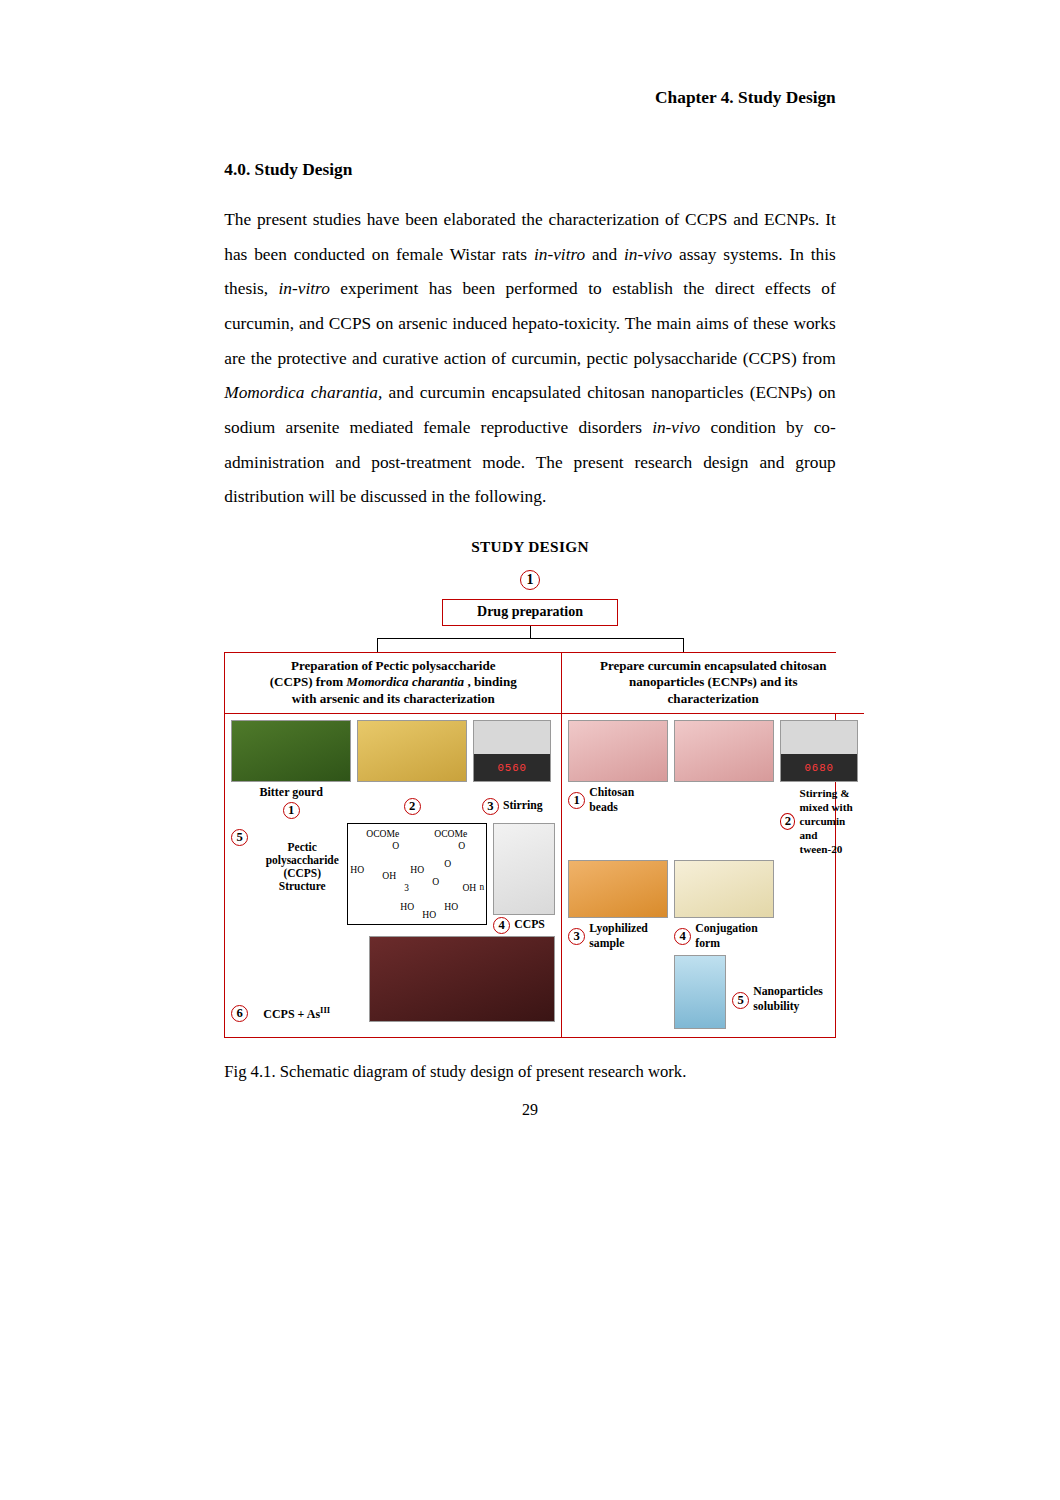Chapter 4. Study Design
4.0. Study Design
The present studies have been elaborated the characterization of CCPS and ECNPs. It has been conducted on female Wistar rats in-vitro and in-vivo assay systems. In this thesis, in-vitro experiment has been performed to establish the direct effects of curcumin, and CCPS on arsenic induced hepato-toxicity. The main aims of these works are the protective and curative action of curcumin, pectic polysaccharide (CCPS) from Momordica charantia, and curcumin encapsulated chitosan nanoparticles (ECNPs) on sodium arsenite mediated female reproductive disorders in-vivo condition by co-administration and post-treatment mode. The present research design and group distribution will be discussed in the following.
STUDY DESIGN
1
Drug preparation
Preparation of Pectic polysaccharide
(CCPS) from Momordica charantia , binding
with arsenic and its characterization
Bitter gourd
1
2
3 Stirring
5
Pectic
polysaccharide
(CCPS)
Structure
OCOMe OCOMe O O O O HO OH HO OH n 3 HO HO HO
4 CCPS
6
CCPS + AsIII
Prepare curcumin encapsulated chitosan
nanoparticles (ECNPs) and its
characterization
1 Chitosan
beads
2 Stirring &
mixed with
curcumin and
tween-20
3 Lyophilized
sample
4 Conjugation
form
5 Nanoparticles
solubility
Fig 4.1. Schematic diagram of study design of present research work.
29